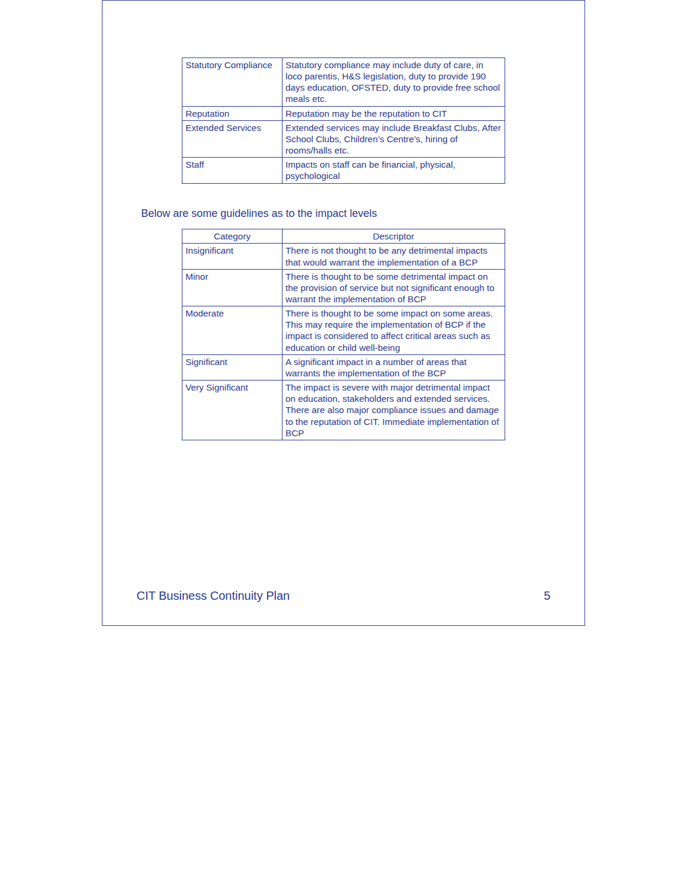| Statutory Compliance | Statutory compliance may include duty of care, in loco parentis, H&S legislation, duty to provide 190 days education, OFSTED, duty to provide free school meals etc. |
| Reputation | Reputation may be the reputation to CIT |
| Extended Services | Extended services may include Breakfast Clubs, After School Clubs, Children’s Centre’s, hiring of rooms/halls etc. |
| Staff | Impacts on staff can be financial, physical, psychological |
Below are some guidelines as to the impact levels
| Category | Descriptor |
| --- | --- |
| Insignificant | There is not thought to be any detrimental impacts that would warrant the implementation of a BCP |
| Minor | There is thought to be some detrimental impact on the provision of service but not significant enough to warrant the implementation of BCP |
| Moderate | There is thought to be some impact on some areas. This may require the implementation of BCP if the impact is considered to affect critical areas such as education or child well-being |
| Significant | A significant impact in a number of areas that warrants the implementation of the BCP |
| Very Significant | The impact is severe with major detrimental impact on education, stakeholders and extended services. There are also major compliance issues and damage to the reputation of CIT. Immediate implementation of BCP |
CIT Business Continuity Plan 5